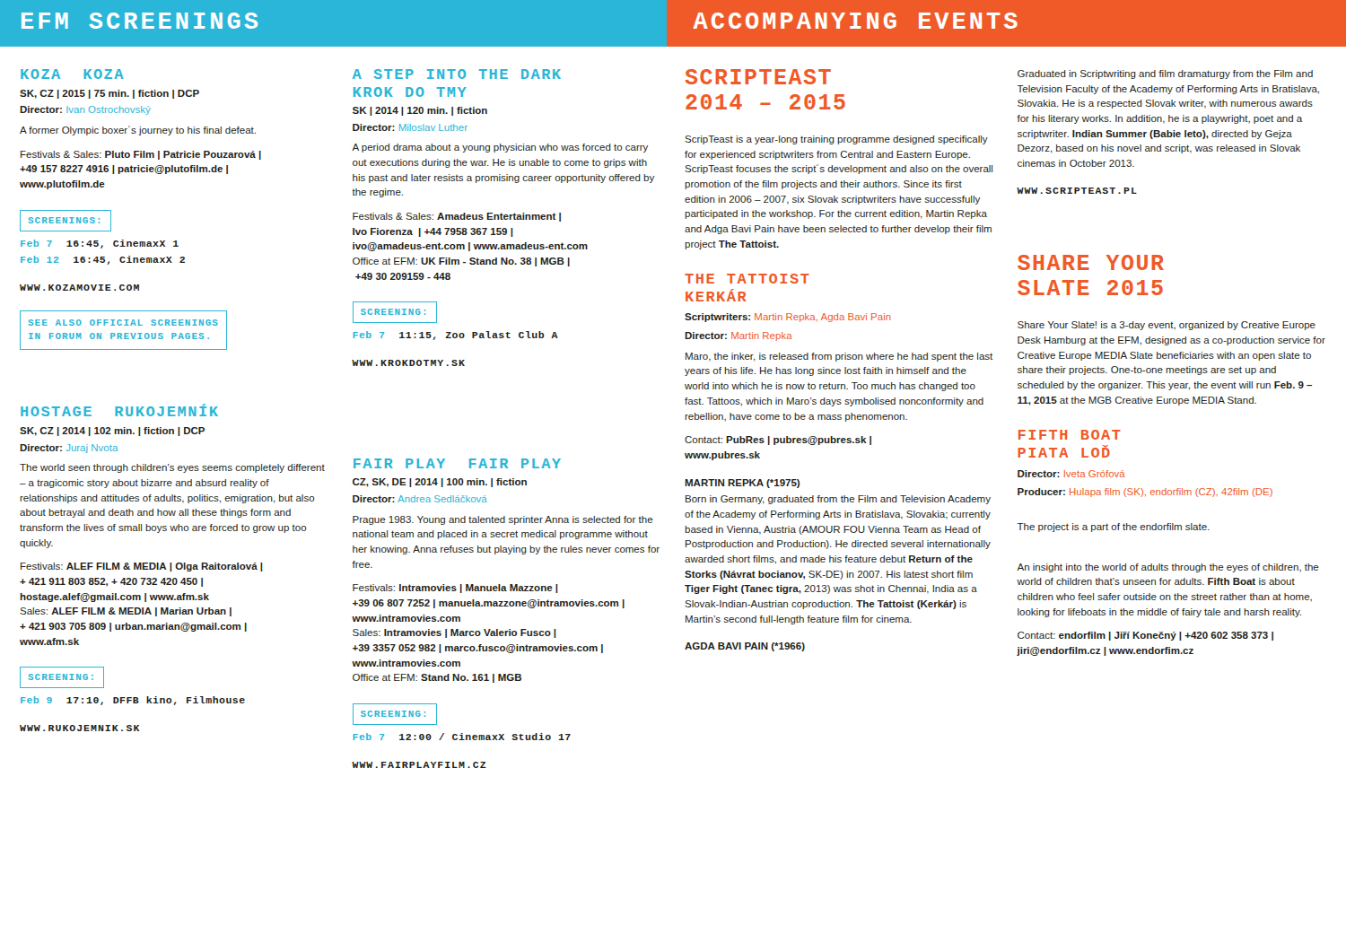EFM Screenings
Accompanying Events
Koza Koza
SK, CZ | 2015 | 75 min. | fiction | DCP
Director: Ivan Ostrochovský
A former Olympic boxer´s journey to his final defeat.
Festivals & Sales: Pluto Film | Patricie Pouzarová |
+49 157 8227 4916 | patricie@plutofilm.de |
www.plutofilm.de
Screenings:
Feb 7 16:45, CinemaxX 1
Feb 12 16:45, CinemaxX 2
www.kozamovie.com
See also official screenings
in Forum on previous pages.
Hostage Rukojemník
SK, CZ | 2014 | 102 min. | fiction | DCP
Director: Juraj Nvota
The world seen through children’s eyes seems completely different – a tragicomic story about bizarre and absurd reality of relationships and attitudes of adults, politics, emigration, but also about betrayal and death and how all these things form and transform the lives of small boys who are forced to grow up too quickly.
Festivals: ALEF FILM & MEDIA | Olga Raitoralová |
+ 421 911 803 852, + 420 732 420 450 |
hostage.alef@gmail.com | www.afm.sk
Sales: ALEF FILM & MEDIA | Marian Urban |
+ 421 903 705 809 | urban.marian@gmail.com |
www.afm.sk
Screening:
Feb 9 17:10, DFFB kino, Filmhouse
www.rukojemnik.sk
A Step Into the Dark
Krok do tmy
SK | 2014 | 120 min. | fiction
Director: Miloslav Luther
A period drama about a young physician who was forced to carry out executions during the war. He is unable to come to grips with his past and later resists a promising career opportunity offered by the regime.
Festivals & Sales: Amadeus Entertainment |
Ivo Fiorenza | +44 7958 367 159 |
ivo@amadeus-ent.com | www.amadeus-ent.com
Office at EFM: UK Film - Stand No. 38 | MGB |
+49 30 209159 - 448
Screening:
Feb 7 11:15, Zoo Palast Club A
www.krokdotmy.sk
Fair Play Fair Play
CZ, SK, DE | 2014 | 100 min. | fiction
Director: Andrea Sedláčková
Prague 1983. Young and talented sprinter Anna is selected for the national team and placed in a secret medical programme without her knowing. Anna refuses but playing by the rules never comes for free.
Festivals: Intramovies | Manuela Mazzone |
+39 06 807 7252 | manuela.mazzone@intramovies.com |
www.intramovies.com
Sales: Intramovies | Marco Valerio Fusco |
+39 3357 052 982 | marco.fusco@intramovies.com |
www.intramovies.com
Office at EFM: Stand No. 161 | MGB
Screening:
Feb 7 12:00 / CinemaxX Studio 17
www.fairplayfilm.cz
ScripTeast
2014 – 2015
ScripTeast is a year-long training programme designed specifically for experienced scriptwriters from Central and Eastern Europe. ScripTeast focuses the script´s development and also on the overall promotion of the film projects and their authors. Since its first edition in 2006 – 2007, six Slovak scriptwriters have successfully participated in the workshop. For the current edition, Martin Repka and Adga Bavi Pain have been selected to further develop their film project The Tattoist.
The Tattoist
Kerkár
Scriptwriters: Martin Repka, Agda Bavi Pain
Director: Martin Repka
Maro, the inker, is released from prison where he had spent the last years of his life. He has long since lost faith in himself and the world into which he is now to return. Too much has changed too fast. Tattoos, which in Maro’s days symbolised nonconformity and rebellion, have come to be a mass phenomenon.
Contact: PubRes | pubres@pubres.sk |
www.pubres.sk
Martin Repka (*1975)
Born in Germany, graduated from the Film and Television Academy of the Academy of Performing Arts in Bratislava, Slovakia; currently based in Vienna, Austria (AMOUR FOU Vienna Team as Head of Postproduction and Production). He directed several internationally awarded short films, and made his feature debut Return of the Storks (Návrat bocianov, SK-DE) in 2007. His latest short film Tiger Fight (Tanec tigra, 2013) was shot in Chennai, India as a Slovak-Indian-Austrian coproduction. The Tattoist (Kerkár) is Martin’s second full-length feature film for cinema.
Agda Bavi Pain (*1966)
Graduated in Scriptwriting and film dramaturgy from the Film and Television Faculty of the Academy of Performing Arts in Bratislava, Slovakia. He is a respected Slovak writer, with numerous awards for his literary works. In addition, he is a playwright, poet and a scriptwriter. Indian Summer (Babie leto), directed by Gejza Dezorz, based on his novel and script, was released in Slovak cinemas in October 2013.
www.scripteast.pl
Share Your
Slate 2015
Share Your Slate! is a 3-day event, organized by Creative Europe Desk Hamburg at the EFM, designed as a co-production service for Creative Europe MEDIA Slate beneficiaries with an open slate to share their projects. One-to-one meetings are set up and scheduled by the organizer. This year, the event will run Feb. 9 – 11, 2015 at the MGB Creative Europe MEDIA Stand.
Fifth Boat
Piata loď
Director: Iveta Grófová
Producer: Hulapa film (SK), endorfilm (CZ), 42film (DE)
The project is a part of the endorfilm slate.
An insight into the world of adults through the eyes of children, the world of children that’s unseen for adults. Fifth Boat is about children who feel safer outside on the street rather than at home, looking for lifeboats in the middle of fairy tale and harsh reality.
Contact: endorfilm | Jiří Konečný | +420 602 358 373 |
jiri@endorfilm.cz | www.endorfim.cz